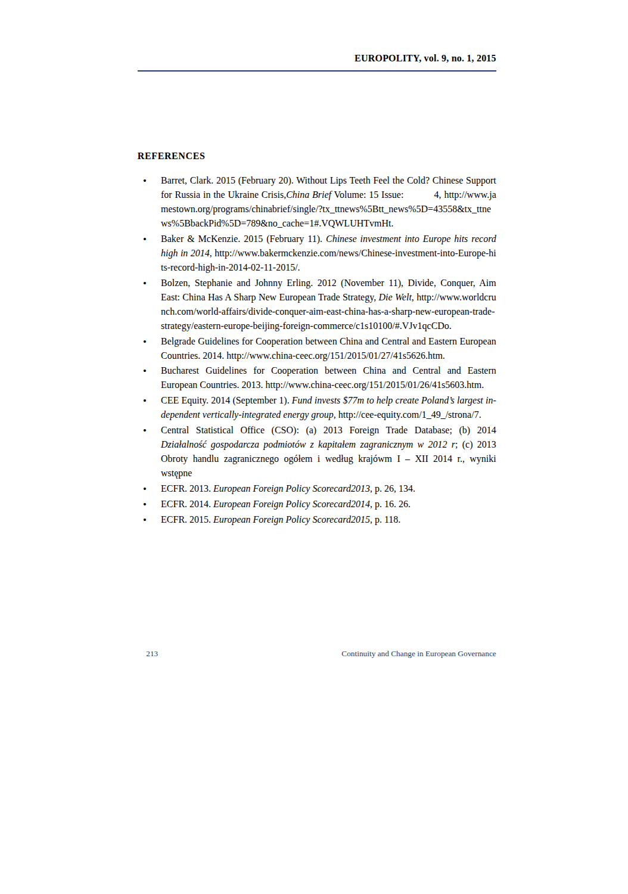EUROPOLITY, vol. 9, no. 1, 2015
REFERENCES
Barret, Clark. 2015 (February 20). Without Lips Teeth Feel the Cold? Chinese Support for Russia in the Ukraine Crisis,China Brief Volume: 15 Issue: 4, http://www.jamestown.org/programs/chinabrief/single/?tx_ttnews%5Btt_news%5D=43558&tx_ttnews%5BbackPid%5D=789&no_cache=1#.VQWLUHTvmHt.
Baker & McKenzie. 2015 (February 11). Chinese investment into Europe hits record high in 2014, http://www.bakermckenzie.com/news/Chinese-investment-into-Europe-hits-record-high-in-2014-02-11-2015/.
Bolzen, Stephanie and Johnny Erling. 2012 (November 11), Divide, Conquer, Aim East: China Has A Sharp New European Trade Strategy, Die Welt, http://www.worldcrunch.com/world-affairs/divide-conquer-aim-east-china-has-a-sharp-new-european-trade-strategy/eastern-europe-beijing-foreign-commerce/c1s10100/#.VJv1qcCDo.
Belgrade Guidelines for Cooperation between China and Central and Eastern European Countries. 2014. http://www.china-ceec.org/151/2015/01/27/41s5626.htm.
Bucharest Guidelines for Cooperation between China and Central and Eastern European Countries. 2013. http://www.china-ceec.org/151/2015/01/26/41s5603.htm.
CEE Equity. 2014 (September 1). Fund invests $77m to help create Poland’s largest independent vertically-integrated energy group, http://cee-equity.com/1_49_/strona/7.
Central Statistical Office (CSO): (a) 2013 Foreign Trade Database; (b) 2014 Działalność gospodarcza podmiotów z kapitałem zagranicznym w 2012 r; (c) 2013 Obroty handlu zagranicznego ogółem i według krajówm I – XII 2014 r., wyniki wstępne
ECFR. 2013. European Foreign Policy Scorecard2013, p. 26, 134.
ECFR. 2014. European Foreign Policy Scorecard2014, p. 16. 26.
ECFR. 2015. European Foreign Policy Scorecard2015, p. 118.
213 Continuity and Change in European Governance